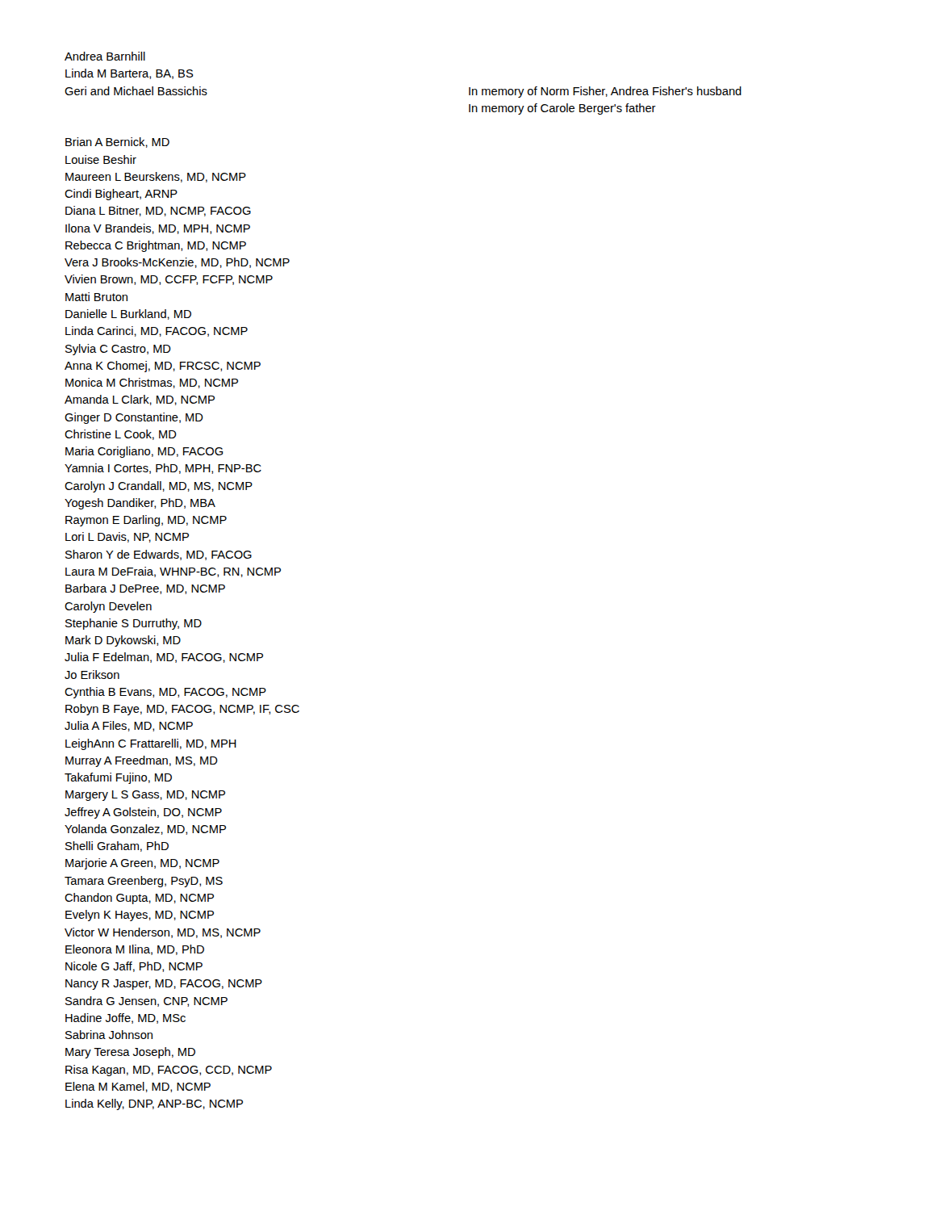Andrea Barnhill
Linda M Bartera, BA, BS
Geri and Michael Bassichis
In memory of Norm Fisher, Andrea Fisher's husband
In memory of Carole Berger's father
Brian A Bernick, MD
Louise Beshir
Maureen L Beurskens, MD, NCMP
Cindi Bigheart, ARNP
Diana L Bitner, MD, NCMP, FACOG
Ilona V Brandeis, MD, MPH, NCMP
Rebecca C Brightman, MD, NCMP
Vera J Brooks-McKenzie, MD, PhD, NCMP
Vivien Brown, MD, CCFP, FCFP, NCMP
Matti Bruton
Danielle L Burkland, MD
Linda Carinci, MD, FACOG, NCMP
Sylvia C Castro, MD
Anna K Chomej, MD, FRCSC, NCMP
Monica M Christmas, MD, NCMP
Amanda L Clark, MD, NCMP
Ginger D Constantine, MD
Christine L Cook, MD
Maria Corigliano, MD, FACOG
Yamnia I Cortes, PhD, MPH, FNP-BC
Carolyn J Crandall, MD, MS, NCMP
Yogesh Dandiker, PhD, MBA
Raymon E Darling, MD, NCMP
Lori L Davis, NP, NCMP
Sharon Y de Edwards, MD, FACOG
Laura M DeFraia, WHNP-BC, RN, NCMP
Barbara J DePree, MD, NCMP
Carolyn Develen
Stephanie S Durruthy, MD
Mark D Dykowski, MD
Julia F Edelman, MD, FACOG, NCMP
Jo Erikson
Cynthia B Evans, MD, FACOG, NCMP
Robyn B Faye, MD, FACOG, NCMP, IF, CSC
Julia A Files, MD, NCMP
LeighAnn C Frattarelli, MD, MPH
Murray A Freedman, MS, MD
Takafumi Fujino, MD
Margery L S Gass, MD, NCMP
Jeffrey A Golstein, DO, NCMP
Yolanda Gonzalez, MD, NCMP
Shelli Graham, PhD
Marjorie A Green, MD, NCMP
Tamara Greenberg, PsyD, MS
Chandon Gupta, MD, NCMP
Evelyn K Hayes, MD, NCMP
Victor W Henderson, MD, MS, NCMP
Eleonora M Ilina, MD, PhD
Nicole G Jaff, PhD, NCMP
Nancy R Jasper, MD, FACOG, NCMP
Sandra G Jensen, CNP, NCMP
Hadine Joffe, MD, MSc
Sabrina Johnson
Mary Teresa Joseph, MD
Risa Kagan, MD, FACOG, CCD, NCMP
Elena M Kamel, MD, NCMP
Linda Kelly, DNP, ANP-BC, NCMP